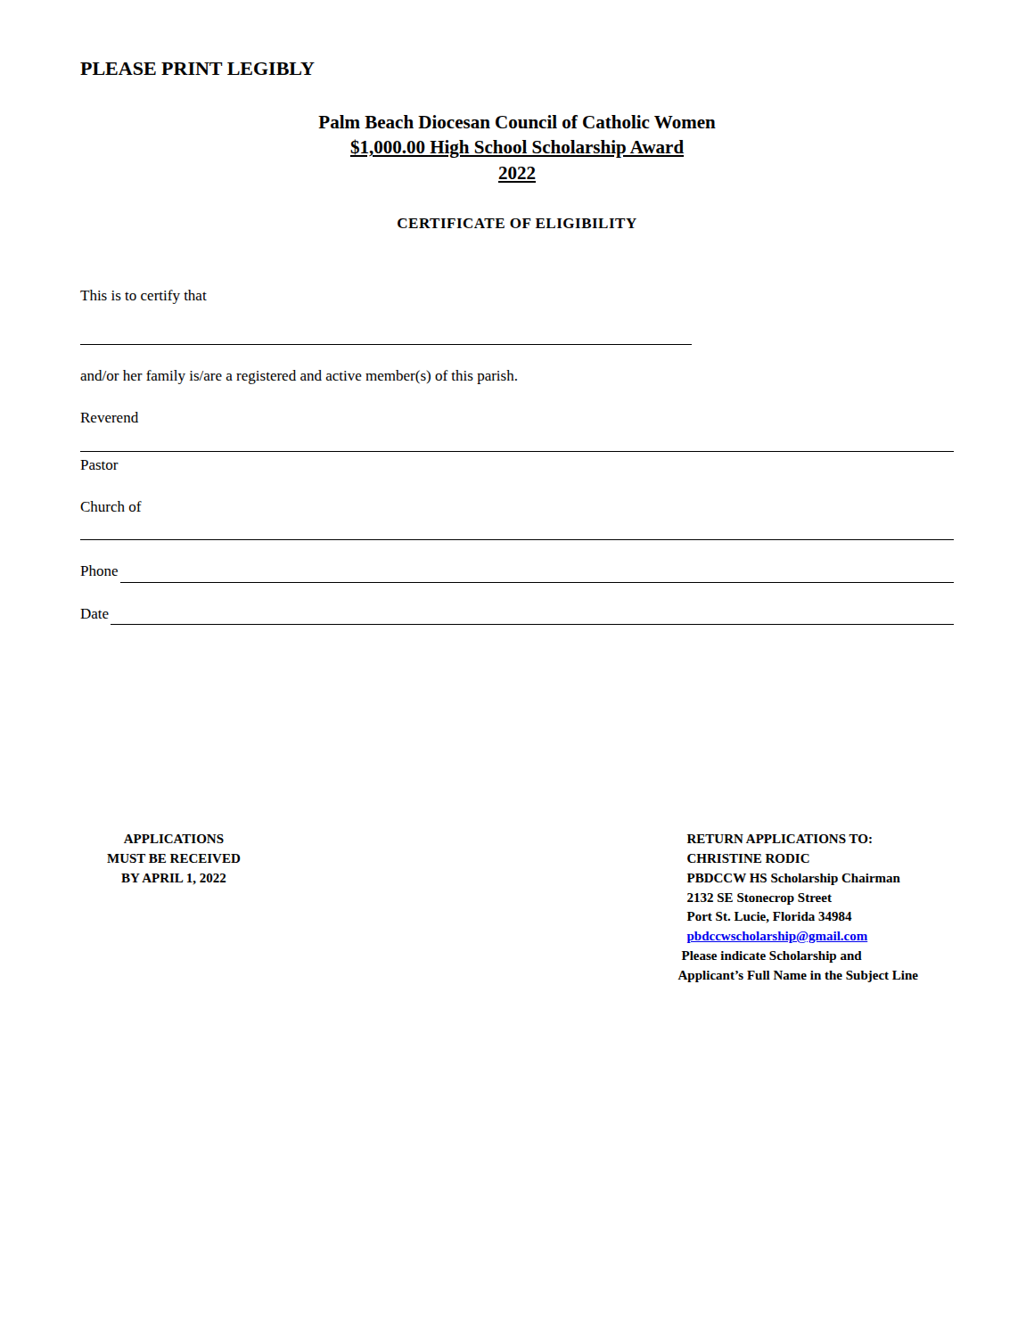PLEASE PRINT LEGIBLY
Palm Beach Diocesan Council of Catholic Women
$1,000.00 High School Scholarship Award
2022
CERTIFICATE OF ELIGIBILITY
This is to certify that
and/or her family is/are a registered and active member(s) of this parish.
Reverend Pastor
Church of
Phone
Date
APPLICATIONS
MUST BE RECEIVED
BY APRIL 1, 2022
RETURN APPLICATIONS TO:
CHRISTINE RODIC
PBDCCW HS Scholarship Chairman
2132 SE Stonecrop Street
Port St. Lucie, Florida 34984
pbdccwscholarship@gmail.com
Please indicate Scholarship and
Applicant’s Full Name in the Subject Line